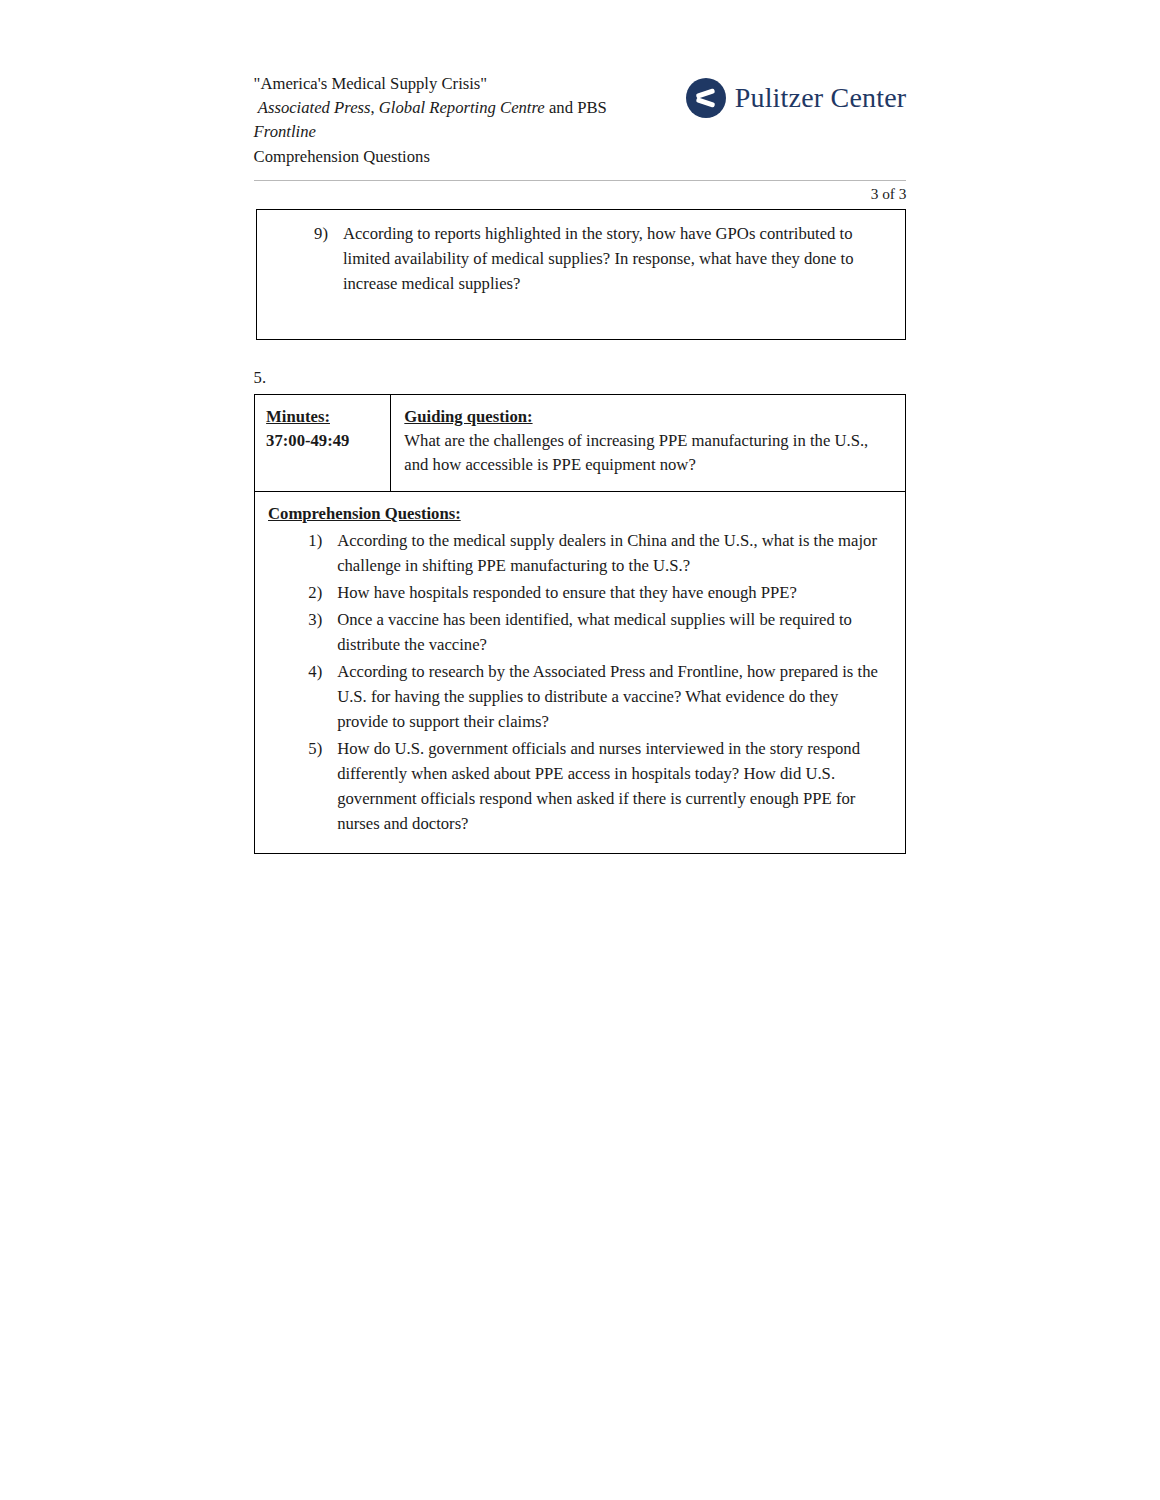"America's Medical Supply Crisis"
Associated Press, Global Reporting Centre and PBS Frontline
Comprehension Questions
Pulitzer Center
3 of 3
According to reports highlighted in the story, how have GPOs contributed to limited availability of medical supplies? In response, what have they done to increase medical supplies?
5.
Minutes:
37:00-49:49
Guiding question:
What are the challenges of increasing PPE manufacturing in the U.S., and how accessible is PPE equipment now?
Comprehension Questions:
According to the medical supply dealers in China and the U.S., what is the major challenge in shifting PPE manufacturing to the U.S.?
How have hospitals responded to ensure that they have enough PPE?
Once a vaccine has been identified, what medical supplies will be required to distribute the vaccine?
According to research by the Associated Press and Frontline, how prepared is the U.S. for having the supplies to distribute a vaccine? What evidence do they provide to support their claims?
How do U.S. government officials and nurses interviewed in the story respond differently when asked about PPE access in hospitals today? How did U.S. government officials respond when asked if there is currently enough PPE for nurses and doctors?